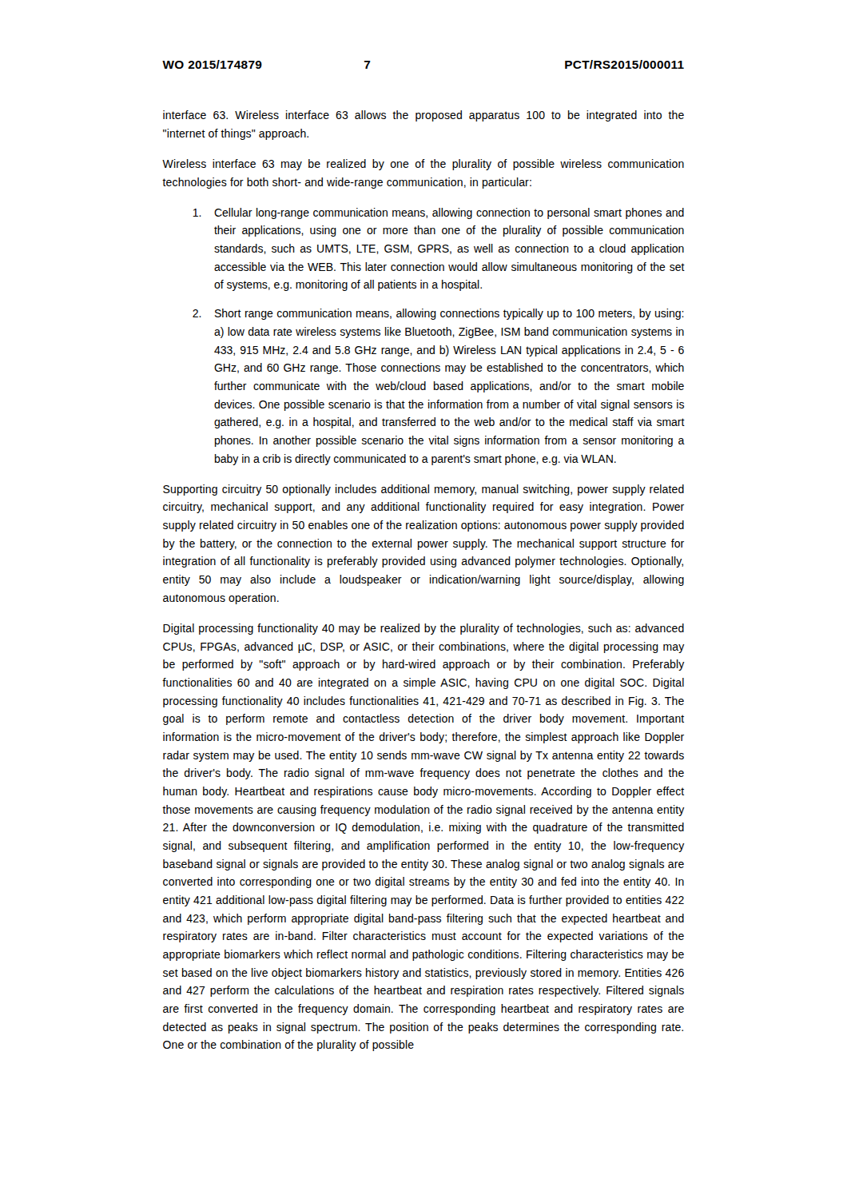WO 2015/174879
7
PCT/RS2015/000011
interface 63. Wireless interface 63 allows the proposed apparatus 100 to be integrated into the "internet of things" approach.
Wireless interface 63 may be realized by one of the plurality of possible wireless communication technologies for both short- and wide-range communication, in particular:
Cellular long-range communication means, allowing connection to personal smart phones and their applications, using one or more than one of the plurality of possible communication standards, such as UMTS, LTE, GSM, GPRS, as well as connection to a cloud application accessible via the WEB. This later connection would allow simultaneous monitoring of the set of systems, e.g. monitoring of all patients in a hospital.
Short range communication means, allowing connections typically up to 100 meters, by using: a) low data rate wireless systems like Bluetooth, ZigBee, ISM band communication systems in 433, 915 MHz, 2.4 and 5.8 GHz range, and b) Wireless LAN typical applications in 2.4, 5 - 6 GHz, and 60 GHz range. Those connections may be established to the concentrators, which further communicate with the web/cloud based applications, and/or to the smart mobile devices. One possible scenario is that the information from a number of vital signal sensors is gathered, e.g. in a hospital, and transferred to the web and/or to the medical staff via smart phones. In another possible scenario the vital signs information from a sensor monitoring a baby in a crib is directly communicated to a parent's smart phone, e.g. via WLAN.
Supporting circuitry 50 optionally includes additional memory, manual switching, power supply related circuitry, mechanical support, and any additional functionality required for easy integration. Power supply related circuitry in 50 enables one of the realization options: autonomous power supply provided by the battery, or the connection to the external power supply. The mechanical support structure for integration of all functionality is preferably provided using advanced polymer technologies. Optionally, entity 50 may also include a loudspeaker or indication/warning light source/display, allowing autonomous operation.
Digital processing functionality 40 may be realized by the plurality of technologies, such as: advanced CPUs, FPGAs, advanced µC, DSP, or ASIC, or their combinations, where the digital processing may be performed by "soft" approach or by hard-wired approach or by their combination. Preferably functionalities 60 and 40 are integrated on a simple ASIC, having CPU on one digital SOC. Digital processing functionality 40 includes functionalities 41, 421-429 and 70-71 as described in Fig. 3. The goal is to perform remote and contactless detection of the driver body movement. Important information is the micro-movement of the driver's body; therefore, the simplest approach like Doppler radar system may be used. The entity 10 sends mm-wave CW signal by Tx antenna entity 22 towards the driver's body. The radio signal of mm-wave frequency does not penetrate the clothes and the human body. Heartbeat and respirations cause body micro-movements. According to Doppler effect those movements are causing frequency modulation of the radio signal received by the antenna entity 21. After the downconversion or IQ demodulation, i.e. mixing with the quadrature of the transmitted signal, and subsequent filtering, and amplification performed in the entity 10, the low-frequency baseband signal or signals are provided to the entity 30. These analog signal or two analog signals are converted into corresponding one or two digital streams by the entity 30 and fed into the entity 40. In entity 421 additional low-pass digital filtering may be performed. Data is further provided to entities 422 and 423, which perform appropriate digital band-pass filtering such that the expected heartbeat and respiratory rates are in-band. Filter characteristics must account for the expected variations of the appropriate biomarkers which reflect normal and pathologic conditions. Filtering characteristics may be set based on the live object biomarkers history and statistics, previously stored in memory. Entities 426 and 427 perform the calculations of the heartbeat and respiration rates respectively. Filtered signals are first converted in the frequency domain. The corresponding heartbeat and respiratory rates are detected as peaks in signal spectrum. The position of the peaks determines the corresponding rate. One or the combination of the plurality of possible